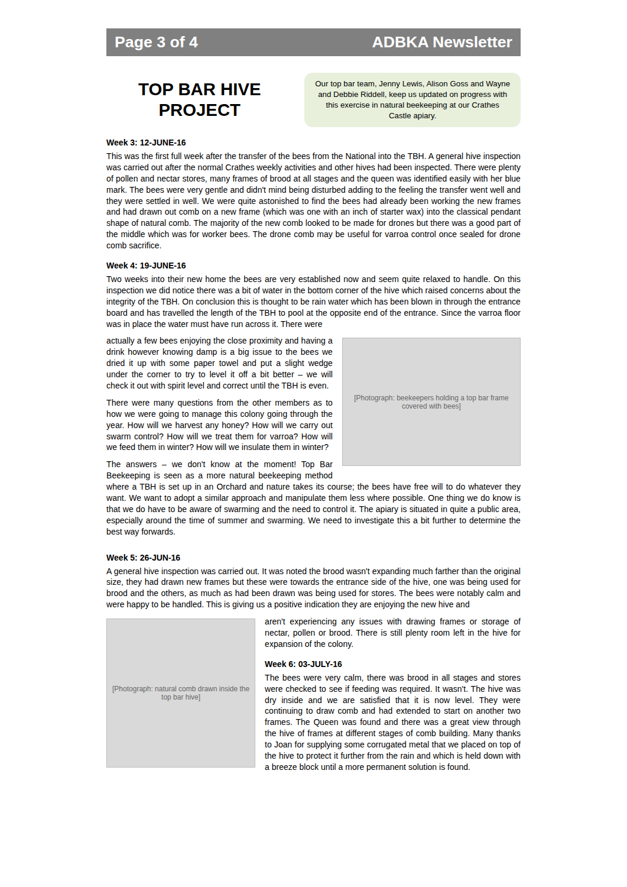Page 3 of 4 ADBKA Newsletter
TOP BAR HIVE PROJECT
Our top bar team, Jenny Lewis, Alison Goss and Wayne and Debbie Riddell, keep us updated on progress with this exercise in natural beekeeping at our Crathes Castle apiary.
Week 3: 12-JUNE-16
This was the first full week after the transfer of the bees from the National into the TBH. A general hive inspection was carried out after the normal Crathes weekly activities and other hives had been inspected. There were plenty of pollen and nectar stores, many frames of brood at all stages and the queen was identified easily with her blue mark. The bees were very gentle and didn't mind being disturbed adding to the feeling the transfer went well and they were settled in well. We were quite astonished to find the bees had already been working the new frames and had drawn out comb on a new frame (which was one with an inch of starter wax) into the classical pendant shape of natural comb. The majority of the new comb looked to be made for drones but there was a good part of the middle which was for worker bees. The drone comb may be useful for varroa control once sealed for drone comb sacrifice.
Week 4: 19-JUNE-16
Two weeks into their new home the bees are very established now and seem quite relaxed to handle. On this inspection we did notice there was a bit of water in the bottom corner of the hive which raised concerns about the integrity of the TBH. On conclusion this is thought to be rain water which has been blown in through the entrance board and has travelled the length of the TBH to pool at the opposite end of the entrance. Since the varroa floor was in place the water must have run across it. There were
[Photograph: beekeepers holding a top bar frame covered with bees]
actually a few bees enjoying the close proximity and having a drink however knowing damp is a big issue to the bees we dried it up with some paper towel and put a slight wedge under the corner to try to level it off a bit better – we will check it out with spirit level and correct until the TBH is even.
There were many questions from the other members as to how we were going to manage this colony going through the year. How will we harvest any honey? How will we carry out swarm control? How will we treat them for varroa? How will we feed them in winter? How will we insulate them in winter?
The answers – we don't know at the moment! Top Bar Beekeeping is seen as a more natural beekeeping method where a TBH is set up in an Orchard and nature takes its course; the bees have free will to do whatever they want. We want to adopt a similar approach and manipulate them less where possible. One thing we do know is that we do have to be aware of swarming and the need to control it. The apiary is situated in quite a public area, especially around the time of summer and swarming. We need to investigate this a bit further to determine the best way forwards.
Week 5: 26-JUN-16
A general hive inspection was carried out. It was noted the brood wasn't expanding much farther than the original size, they had drawn new frames but these were towards the entrance side of the hive, one was being used for brood and the others, as much as had been drawn was being used for stores. The bees were notably calm and were happy to be handled. This is giving us a positive indication they are enjoying the new hive and
[Photograph: natural comb drawn inside the top bar hive]
aren't experiencing any issues with drawing frames or storage of nectar, pollen or brood. There is still plenty room left in the hive for expansion of the colony.
Week 6: 03-JULY-16
The bees were very calm, there was brood in all stages and stores were checked to see if feeding was required. It wasn't. The hive was dry inside and we are satisfied that it is now level. They were continuing to draw comb and had extended to start on another two frames. The Queen was found and there was a great view through the hive of frames at different stages of comb building. Many thanks to Joan for supplying some corrugated metal that we placed on top of the hive to protect it further from the rain and which is held down with a breeze block until a more permanent solution is found.